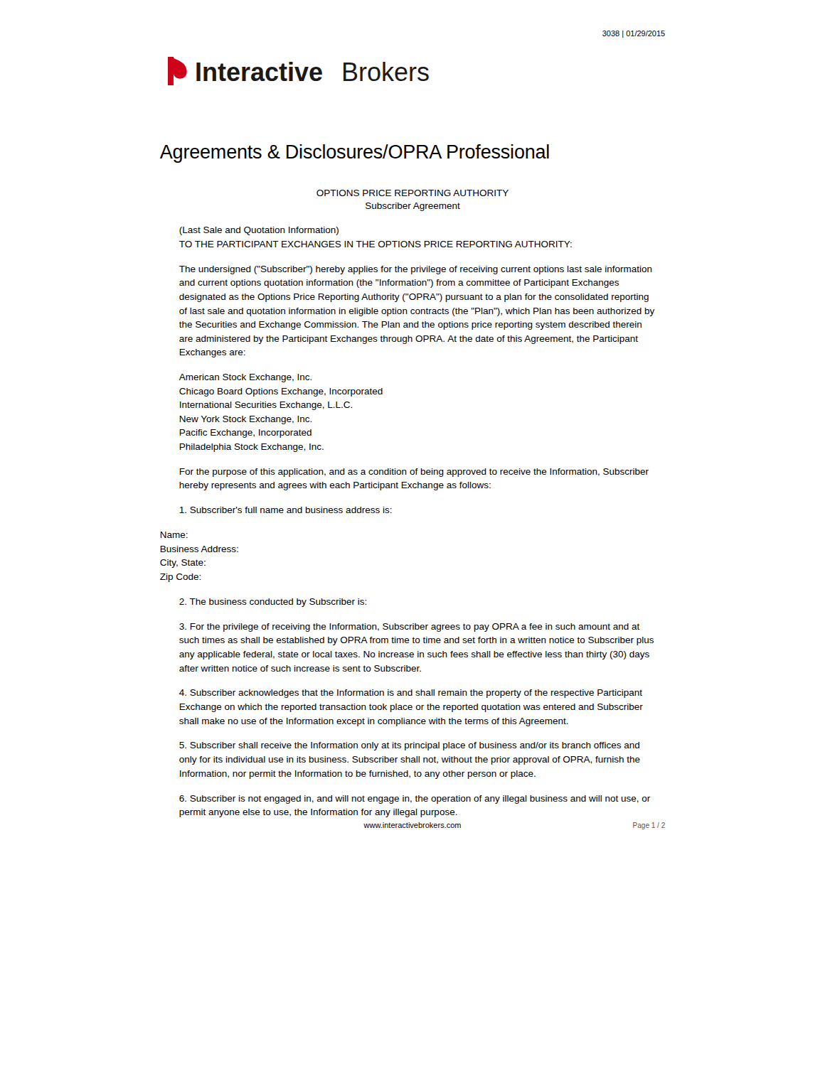3038 | 01/29/2015
Interactive Brokers
Agreements & Disclosures/OPRA Professional
OPTIONS PRICE REPORTING AUTHORITY
Subscriber Agreement
(Last Sale and Quotation Information)
TO THE PARTICIPANT EXCHANGES IN THE OPTIONS PRICE REPORTING AUTHORITY:
The undersigned ("Subscriber") hereby applies for the privilege of receiving current options last sale information and current options quotation information (the "Information") from a committee of Participant Exchanges designated as the Options Price Reporting Authority ("OPRA") pursuant to a plan for the consolidated reporting of last sale and quotation information in eligible option contracts (the "Plan"), which Plan has been authorized by the Securities and Exchange Commission. The Plan and the options price reporting system described therein are administered by the Participant Exchanges through OPRA. At the date of this Agreement, the Participant Exchanges are:
American Stock Exchange, Inc.
Chicago Board Options Exchange, Incorporated
International Securities Exchange, L.L.C.
New York Stock Exchange, Inc.
Pacific Exchange, Incorporated
Philadelphia Stock Exchange, Inc.
For the purpose of this application, and as a condition of being approved to receive the Information, Subscriber hereby represents and agrees with each Participant Exchange as follows:
1. Subscriber's full name and business address is:
Name:
Business Address:
City, State:
Zip Code:
2. The business conducted by Subscriber is:
3. For the privilege of receiving the Information, Subscriber agrees to pay OPRA a fee in such amount and at such times as shall be established by OPRA from time to time and set forth in a written notice to Subscriber plus any applicable federal, state or local taxes. No increase in such fees shall be effective less than thirty (30) days after written notice of such increase is sent to Subscriber.
4. Subscriber acknowledges that the Information is and shall remain the property of the respective Participant Exchange on which the reported transaction took place or the reported quotation was entered and Subscriber shall make no use of the Information except in compliance with the terms of this Agreement.
5. Subscriber shall receive the Information only at its principal place of business and/or its branch offices and only for its individual use in its business. Subscriber shall not, without the prior approval of OPRA, furnish the Information, nor permit the Information to be furnished, to any other person or place.
6. Subscriber is not engaged in, and will not engage in, the operation of any illegal business and will not use, or permit anyone else to use, the Information for any illegal purpose.
www.interactivebrokers.com
Page 1 / 2